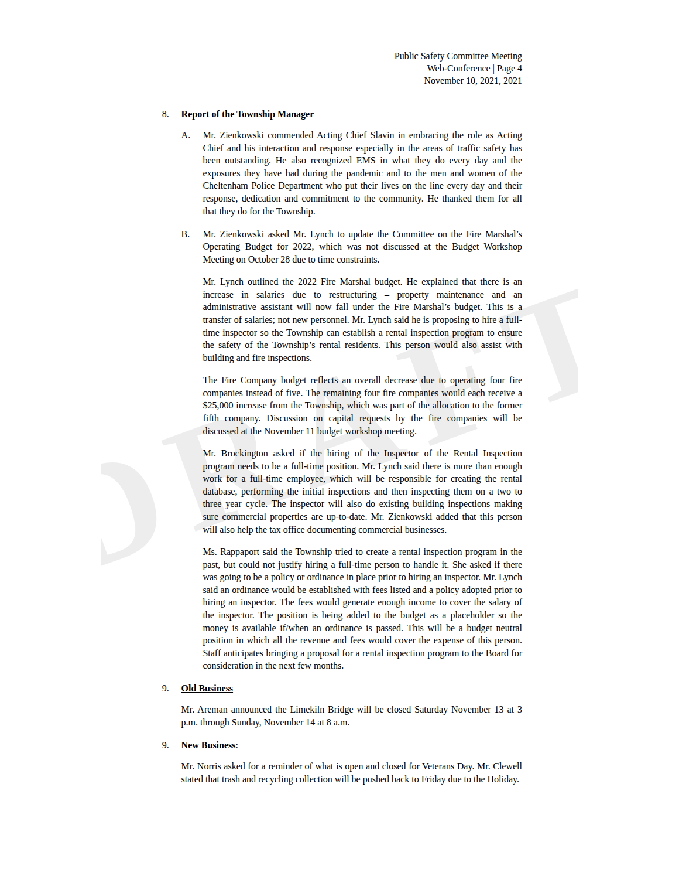DRAFT
Public Safety Committee Meeting
Web-Conference | Page 4
November 10, 2021, 2021
8. Report of the Township Manager
A.
Mr. Zienkowski commended Acting Chief Slavin in embracing the role as Acting Chief and his interaction and response especially in the areas of traffic safety has been outstanding. He also recognized EMS in what they do every day and the exposures they have had during the pandemic and to the men and women of the Cheltenham Police Department who put their lives on the line every day and their response, dedication and commitment to the community. He thanked them for all that they do for the Township.
B.
Mr. Zienkowski asked Mr. Lynch to update the Committee on the Fire Marshal’s Operating Budget for 2022, which was not discussed at the Budget Workshop Meeting on October 28 due to time constraints.
Mr. Lynch outlined the 2022 Fire Marshal budget. He explained that there is an increase in salaries due to restructuring – property maintenance and an administrative assistant will now fall under the Fire Marshal’s budget. This is a transfer of salaries; not new personnel. Mr. Lynch said he is proposing to hire a full-time inspector so the Township can establish a rental inspection program to ensure the safety of the Township’s rental residents. This person would also assist with building and fire inspections.
The Fire Company budget reflects an overall decrease due to operating four fire companies instead of five. The remaining four fire companies would each receive a $25,000 increase from the Township, which was part of the allocation to the former fifth company. Discussion on capital requests by the fire companies will be discussed at the November 11 budget workshop meeting.
Mr. Brockington asked if the hiring of the Inspector of the Rental Inspection program needs to be a full-time position. Mr. Lynch said there is more than enough work for a full-time employee, which will be responsible for creating the rental database, performing the initial inspections and then inspecting them on a two to three year cycle. The inspector will also do existing building inspections making sure commercial properties are up-to-date. Mr. Zienkowski added that this person will also help the tax office documenting commercial businesses.
Ms. Rappaport said the Township tried to create a rental inspection program in the past, but could not justify hiring a full-time person to handle it. She asked if there was going to be a policy or ordinance in place prior to hiring an inspector. Mr. Lynch said an ordinance would be established with fees listed and a policy adopted prior to hiring an inspector. The fees would generate enough income to cover the salary of the inspector. The position is being added to the budget as a placeholder so the money is available if/when an ordinance is passed. This will be a budget neutral position in which all the revenue and fees would cover the expense of this person. Staff anticipates bringing a proposal for a rental inspection program to the Board for consideration in the next few months.
9. Old Business
Mr. Areman announced the Limekiln Bridge will be closed Saturday November 13 at 3 p.m. through Sunday, November 14 at 8 a.m.
9. New Business:
Mr. Norris asked for a reminder of what is open and closed for Veterans Day. Mr. Clewell stated that trash and recycling collection will be pushed back to Friday due to the Holiday.